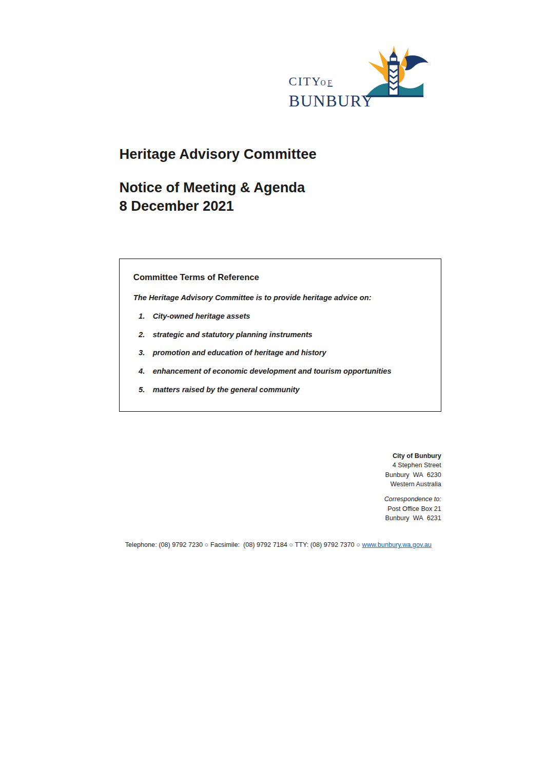CITY O F BUNBURY
Heritage Advisory Committee
Notice of Meeting & Agenda
8 December 2021
Committee Terms of Reference
The Heritage Advisory Committee is to provide heritage advice on:
City-owned heritage assets
strategic and statutory planning instruments
promotion and education of heritage and history
enhancement of economic development and tourism opportunities
matters raised by the general community
City of Bunbury
4 Stephen Street
Bunbury WA 6230
Western Australia
Correspondence to:
Post Office Box 21
Bunbury WA 6231
Telephone: (08) 9792 7230 ○ Facsimile: (08) 9792 7184 ○ TTY: (08) 9792 7370 ○ www.bunbury.wa.gov.au